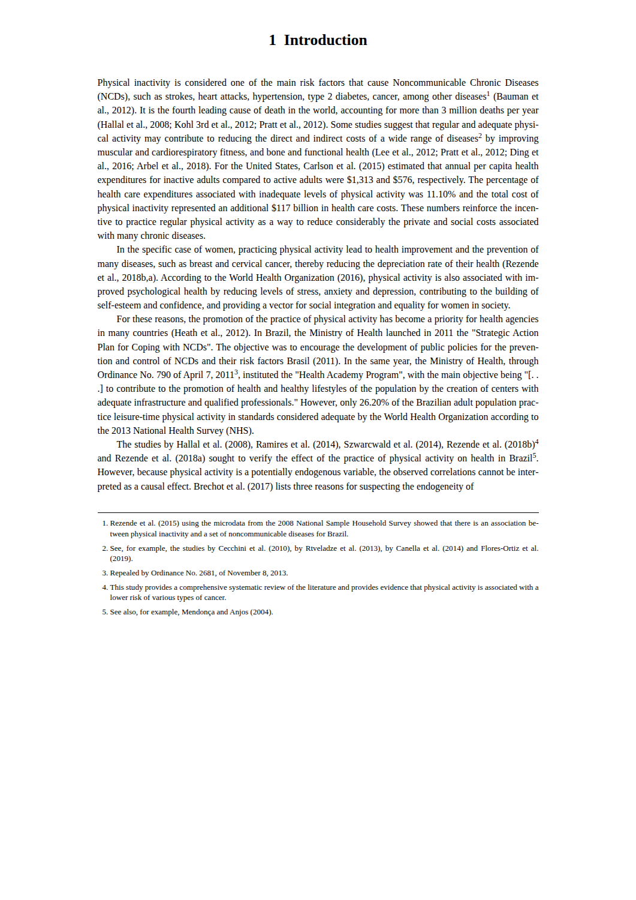1 Introduction
Physical inactivity is considered one of the main risk factors that cause Noncommunicable Chronic Diseases (NCDs), such as strokes, heart attacks, hypertension, type 2 diabetes, cancer, among other diseases1 (Bauman et al., 2012). It is the fourth leading cause of death in the world, accounting for more than 3 million deaths per year (Hallal et al., 2008; Kohl 3rd et al., 2012; Pratt et al., 2012). Some studies suggest that regular and adequate physical activity may contribute to reducing the direct and indirect costs of a wide range of diseases2 by improving muscular and cardiorespiratory fitness, and bone and functional health (Lee et al., 2012; Pratt et al., 2012; Ding et al., 2016; Arbel et al., 2018). For the United States, Carlson et al. (2015) estimated that annual per capita health expenditures for inactive adults compared to active adults were $1,313 and $576, respectively. The percentage of health care expenditures associated with inadequate levels of physical activity was 11.10% and the total cost of physical inactivity represented an additional $117 billion in health care costs. These numbers reinforce the incentive to practice regular physical activity as a way to reduce considerably the private and social costs associated with many chronic diseases.
In the specific case of women, practicing physical activity lead to health improvement and the prevention of many diseases, such as breast and cervical cancer, thereby reducing the depreciation rate of their health (Rezende et al., 2018b,a). According to the World Health Organization (2016), physical activity is also associated with improved psychological health by reducing levels of stress, anxiety and depression, contributing to the building of self-esteem and confidence, and providing a vector for social integration and equality for women in society.
For these reasons, the promotion of the practice of physical activity has become a priority for health agencies in many countries (Heath et al., 2012). In Brazil, the Ministry of Health launched in 2011 the "Strategic Action Plan for Coping with NCDs". The objective was to encourage the development of public policies for the prevention and control of NCDs and their risk factors Brasil (2011). In the same year, the Ministry of Health, through Ordinance No. 790 of April 7, 20113, instituted the "Health Academy Program", with the main objective being "[. . .] to contribute to the promotion of health and healthy lifestyles of the population by the creation of centers with adequate infrastructure and qualified professionals." However, only 26.20% of the Brazilian adult population practice leisure-time physical activity in standards considered adequate by the World Health Organization according to the 2013 National Health Survey (NHS).
The studies by Hallal et al. (2008), Ramires et al. (2014), Szwarcwald et al. (2014), Rezende et al. (2018b)4 and Rezende et al. (2018a) sought to verify the effect of the practice of physical activity on health in Brazil5. However, because physical activity is a potentially endogenous variable, the observed correlations cannot be interpreted as a causal effect. Brechot et al. (2017) lists three reasons for suspecting the endogeneity of
Rezende et al. (2015) using the microdata from the 2008 National Sample Household Survey showed that there is an association between physical inactivity and a set of noncommunicable diseases for Brazil.
See, for example, the studies by Cecchini et al. (2010), by Rtveladze et al. (2013), by Canella et al. (2014) and Flores-Ortiz et al. (2019).
Repealed by Ordinance No. 2681, of November 8, 2013.
This study provides a comprehensive systematic review of the literature and provides evidence that physical activity is associated with a lower risk of various types of cancer.
See also, for example, Mendonça and Anjos (2004).